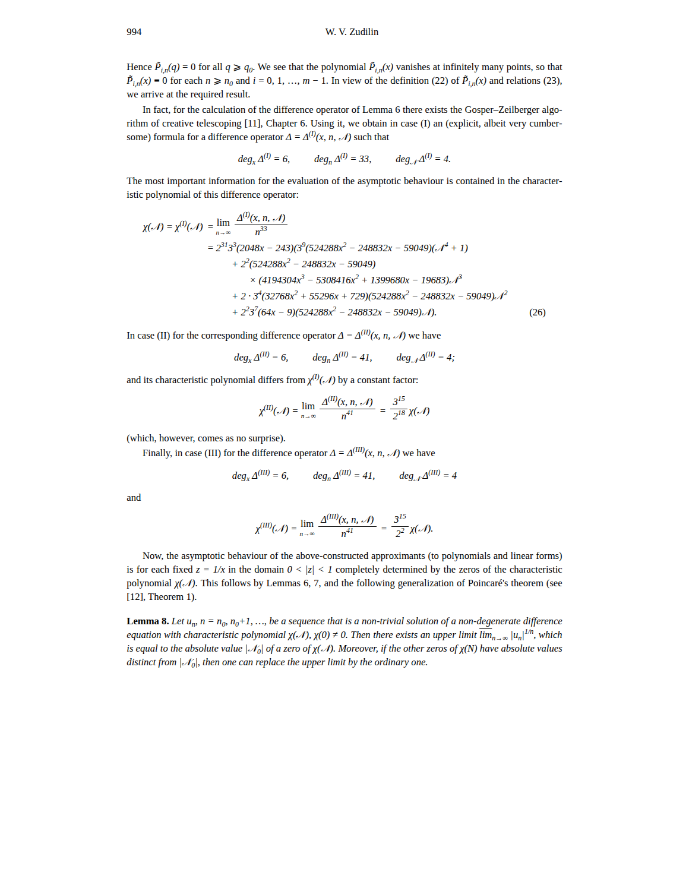994 W. V. Zudilin
Hence P̃i,n(q) = 0 for all q ⩾ q0. We see that the polynomial P̃i,n(x) vanishes at infinitely many points, so that P̃i,n(x) ≡ 0 for each n ⩾ n0 and i = 0, 1, …, m − 1. In view of the definition (22) of P̃i,n(x) and relations (23), we arrive at the required result.
In fact, for the calculation of the difference operator of Lemma 6 there exists the Gosper–Zeilberger algorithm of creative telescoping [11], Chapter 6. Using it, we obtain in case (I) an (explicit, albeit very cumbersome) formula for a difference operator Δ = Δ(I)(x, n, 𝒩) such that
degx Δ(I) = 6, degn Δ(I) = 33, deg𝒩 Δ(I) = 4.
The most important information for the evaluation of the asymptotic behaviour is contained in the characteristic polynomial of this difference operator:
| χ(𝒩) = χ (I) (𝒩) | = | lim n→∞ Δ (I) (x, n, 𝒩) n 33 | |
| | = | 2 31 3 3 (2048x − 243) ( 3 9 (524288x 2 − 248832x − 59049)(𝒩 4 + 1) | |
| | | + 2 2 (524288x 2 − 248832x − 59049) | |
| | | × (4194304x 3 − 5308416x 2 + 1399680x − 19683)𝒩 3 | |
| | | + 2 · 3 4 (32768x 2 + 55296x + 729)(524288x 2 − 248832x − 59049)𝒩 2 | |
| | | + 2 2 3 7 (64x − 9)(524288x 2 − 248832x − 59049)𝒩 ) . | (26) |
In case (II) for the corresponding difference operator Δ = Δ(II)(x, n, 𝒩) we have
degx Δ(II) = 6, degn Δ(II) = 41, deg𝒩 Δ(II) = 4;
and its characteristic polynomial differs from χ(I)(𝒩) by a constant factor:
χ(II)(𝒩) = lim n→∞Δ(II)(x, n, 𝒩) n41 = 315218χ(𝒩)
(which, however, comes as no surprise).
Finally, in case (III) for the difference operator Δ = Δ(III)(x, n, 𝒩) we have
degx Δ(III) = 6, degn Δ(III) = 41, deg𝒩 Δ(III) = 4
and
χ(III)(𝒩) = lim n→∞Δ(III)(x, n, 𝒩) n41 = 31522χ(𝒩).
Now, the asymptotic behaviour of the above-constructed approximants (to polynomials and linear forms) is for each fixed z = 1/x in the domain 0 < |z| < 1 completely determined by the zeros of the characteristic polynomial χ(𝒩). This follows by Lemmas 6, 7, and the following generalization of Poincaré's theorem (see [12], Theorem 1).
Lemma 8. Let un, n = n0, n0+1, …, be a sequence that is a non-trivial solution of a non-degenerate difference equation with characteristic polynomial χ(𝒩), χ(0) ≠ 0. Then there exists an upper limit limn→∞ |un|1/n, which is equal to the absolute value |𝒩0| of a zero of χ(𝒩). Moreover, if the other zeros of χ(N) have absolute values distinct from |𝒩0|, then one can replace the upper limit by the ordinary one.